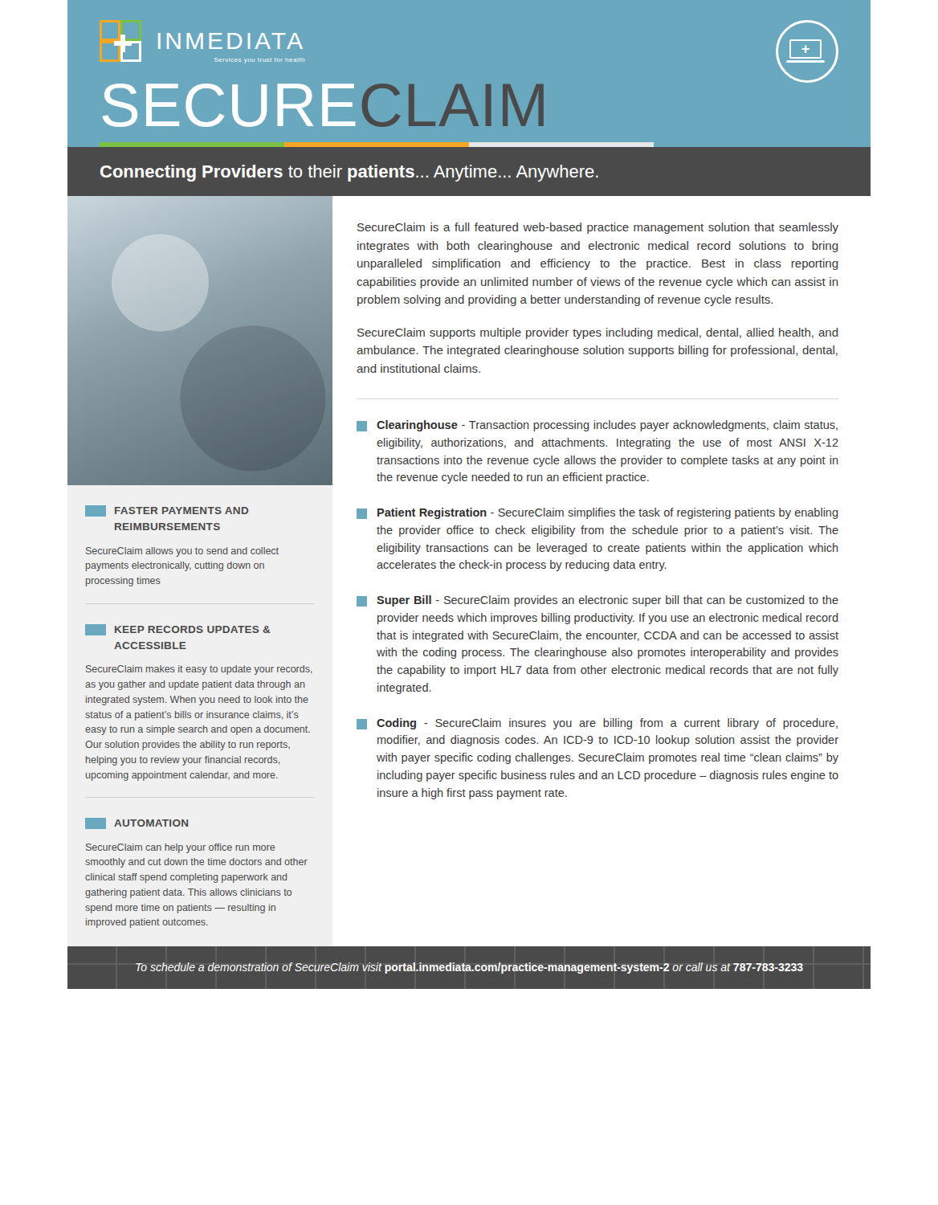INMEDIATA
Services you trust for health
SECURE CLAIM
Connecting Providers to their patients... Anytime... Anywhere.
Faster Payments and Reimbursements
SecureClaim allows you to send and collect payments electronically, cutting down on processing times
Keep Records Updates & Accessible
SecureClaim makes it easy to update your records, as you gather and update patient data through an integrated system. When you need to look into the status of a patient’s bills or insurance claims, it’s easy to run a simple search and open a document. Our solution provides the ability to run reports, helping you to review your financial records, upcoming appointment calendar, and more.
Automation
SecureClaim can help your office run more smoothly and cut down the time doctors and other clinical staff spend completing paperwork and gathering patient data. This allows clinicians to spend more time on patients — resulting in improved patient outcomes.
SecureClaim is a full featured web-based practice management solution that seamlessly integrates with both clearinghouse and electronic medical record solutions to bring unparalleled simplification and efficiency to the practice. Best in class reporting capabilities provide an unlimited number of views of the revenue cycle which can assist in problem solving and providing a better understanding of revenue cycle results.
SecureClaim supports multiple provider types including medical, dental, allied health, and ambulance. The integrated clearinghouse solution supports billing for professional, dental, and institutional claims.
Clearinghouse - Transaction processing includes payer acknowledgments, claim status, eligibility, authorizations, and attachments. Integrating the use of most ANSI X-12 transactions into the revenue cycle allows the provider to complete tasks at any point in the revenue cycle needed to run an efficient practice.
Patient Registration - SecureClaim simplifies the task of registering patients by enabling the provider office to check eligibility from the schedule prior to a patient’s visit. The eligibility transactions can be leveraged to create patients within the application which accelerates the check-in process by reducing data entry.
Super Bill - SecureClaim provides an electronic super bill that can be customized to the provider needs which improves billing productivity. If you use an electronic medical record that is integrated with SecureClaim, the encounter, CCDA and can be accessed to assist with the coding process. The clearinghouse also promotes interoperability and provides the capability to import HL7 data from other electronic medical records that are not fully integrated.
Coding - SecureClaim insures you are billing from a current library of procedure, modifier, and diagnosis codes. An ICD-9 to ICD-10 lookup solution assist the provider with payer specific coding challenges. SecureClaim promotes real time “clean claims” by including payer specific business rules and an LCD procedure – diagnosis rules engine to insure a high first pass payment rate.
To schedule a demonstration of SecureClaim visit portal.inmediata.com/practice-management-system-2 or call us at 787-783-3233